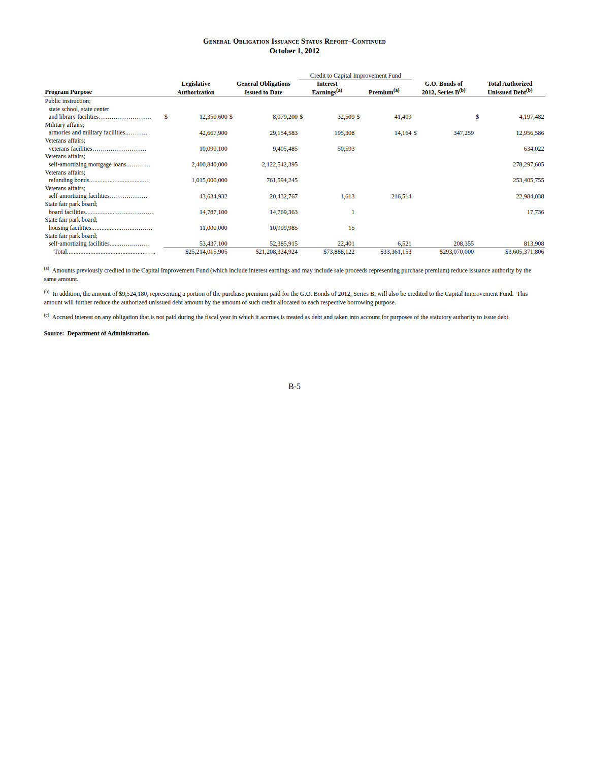General Obligation Issuance Status Report–Continued
October 1, 2012
| | | Credit to Capital Improvement Fund | | |
| --- | --- | --- | --- | --- |
| | Legislative | General Obligations | Interest | | G.O. Bonds of | Total Authorized |
| Program Purpose | Authorization | Issued to Date | Earnings (a) | Premium (a) | 2012, Series B (b) | Unissued Debt (b) |
| Public instruction; state school, state center and library facilities ……………………. | $ | 12,350,600 | $ | 8,079,200 | $ | 32,509 | $ | 41,409 | | | $ | 4,197,482 |
| Military affairs; armories and military facilities ..……… | | 42,667,900 | | 29,154,583 | | 195,308 | | 14,164 | $ | 347,259 | | 12,956,586 |
| Veterans affairs; veterans facilities ……..……………… | | 10,090,100 | | 9,405,485 | | 50,593 | | | | | | 634,022 |
| Veterans affairs; self-amortizing mortgage loans ...……… | | 2,400,840,000 | | 2,122,542,395 | | | | | | | | 278,297,605 |
| Veterans affairs; refunding bonds ................................... | | 1,015,000,000 | | 761,594,245 | | | | | | | | 253,405,755 |
| Veterans affairs; self-amortizing facilities ……………… | | 43,634,932 | | 20,432,767 | | 1,613 | | 216,514 | | | | 22,984,038 |
| State fair park board; board facilities ...................…....……….. | | 14,787,100 | | 14,769,363 | | 1 | | | | | | 17,736 |
| State fair park board; housing facilities ...................…....…….. | | 11,000,000 | | 10,999,985 | | 15 | | | | | | |
| State fair park board; self-amortizing facilities .......…..……… | | 53,437,100 | | 52,385,915 | | 22,401 | | 6,521 | | 208,355 | | 813,908 |
| Total ...............................................….. | | $25,214,015,905 | | $21,208,324,924 | | $73,888,122 | | $33,361,153 | | $293,070,000 | | $3,605,371,806 |
(a) Amounts previously credited to the Capital Improvement Fund (which include interest earnings and may include sale proceeds representing purchase premium) reduce issuance authority by the same amount.
(b) In addition, the amount of $9,524,180, representing a portion of the purchase premium paid for the G.O. Bonds of 2012, Series B, will also be credited to the Capital Improvement Fund. This amount will further reduce the authorized unissued debt amount by the amount of such credit allocated to each respective borrowing purpose.
(c) Accrued interest on any obligation that is not paid during the fiscal year in which it accrues is treated as debt and taken into account for purposes of the statutory authority to issue debt.
Source: Department of Administration.
B-5